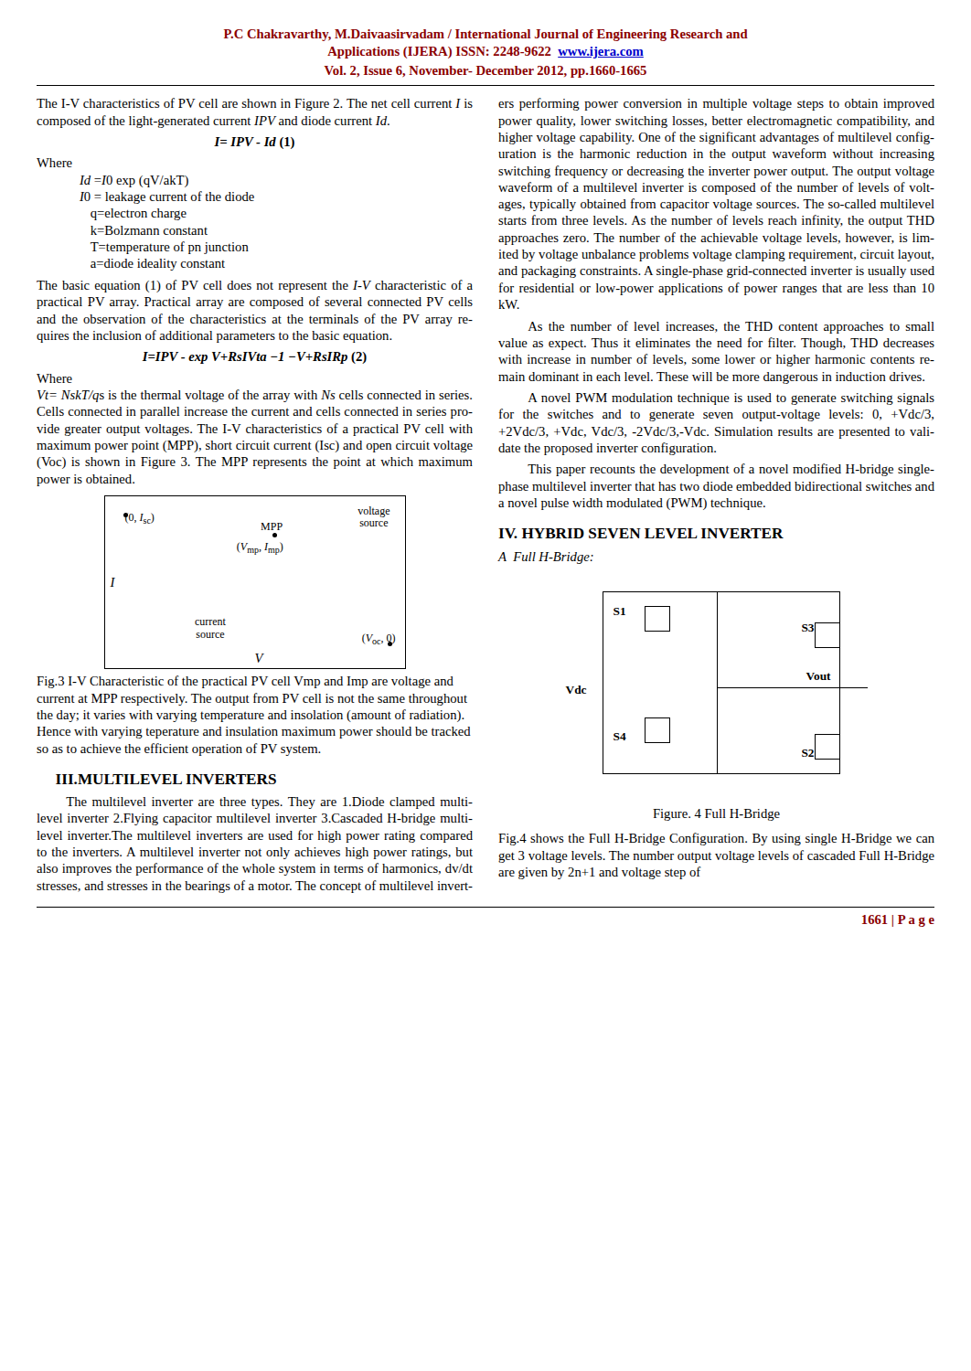P.C Chakravarthy, M.Daivaasirvadam / International Journal of Engineering Research and Applications (IJERA) ISSN: 2248-9622 www.ijera.com Vol. 2, Issue 6, November- December 2012, pp.1660-1665
The I-V characteristics of PV cell are shown in Figure 2. The net cell current I is composed of the light-generated current IPV and diode current Id.
I= IPV - Id (1)
Where
Id =I0 exp (qV/akT)
I0 = leakage current of the diode
q=electron charge
k=Bolzmann constant
T=temperature of pn junction
a=diode ideality constant
The basic equation (1) of PV cell does not represent the I-V characteristic of a practical PV array. Practical array are composed of several connected PV cells and the observation of the characteristics at the terminals of the PV array requires the inclusion of additional parameters to the basic equation.
I=IPV - exp V+RsIVta −1 −V+RsIRp (2)
Where
Vt= NskT/qs is the thermal voltage of the array with Ns cells connected in series. Cells connected in parallel increase the current and cells connected in series provide greater output voltages. The I-V characteristics of a practical PV cell with maximum power point (MPP), short circuit current (Isc) and open circuit voltage (Voc) is shown in Figure 3. The MPP represents the point at which maximum power is obtained.
I V (0, Isc) MPP (Vmp, Imp) voltage
source current
source (Voc, 0)
Fig.3 I-V Characteristic of the practical PV cell Vmp and Imp are voltage and current at MPP respectively. The output from PV cell is not the same throughout the day; it varies with varying temperature and insolation (amount of radiation). Hence with varying teperature and insulation maximum power should be tracked so as to achieve the efficient operation of PV system.
III.MULTILEVEL INVERTERS
The multilevel inverter are three types. They are 1.Diode clamped multilevel inverter 2.Flying capacitor multilevel inverter 3.Cascaded H-bridge multilevel inverter.The multilevel inverters are used for high power rating compared to the inverters. A multilevel inverter not only achieves high power ratings, but also improves the performance of the whole system in terms of harmonics, dv/dt stresses, and stresses in the bearings of a motor. The concept of multilevel inverters performing power conversion in multiple voltage steps to obtain improved power quality, lower switching losses, better electromagnetic compatibility, and higher voltage capability. One of the significant advantages of multilevel configuration is the harmonic reduction in the output waveform without increasing switching frequency or decreasing the inverter power output. The output voltage waveform of a multilevel inverter is composed of the number of levels of voltages, typically obtained from capacitor voltage sources. The so-called multilevel starts from three levels. As the number of levels reach infinity, the output THD approaches zero. The number of the achievable voltage levels, however, is limited by voltage unbalance problems voltage clamping requirement, circuit layout, and packaging constraints. A single-phase grid-connected inverter is usually used for residential or low-power applications of power ranges that are less than 10 kW.
As the number of level increases, the THD content approaches to small value as expect. Thus it eliminates the need for filter. Though, THD decreases with increase in number of levels, some lower or higher harmonic contents remain dominant in each level. These will be more dangerous in induction drives.
A novel PWM modulation technique is used to generate switching signals for the switches and to generate seven output-voltage levels: 0, +Vdc/3, +2Vdc/3, +Vdc, Vdc/3, -2Vdc/3,-Vdc. Simulation results are presented to validate the proposed inverter configuration.
This paper recounts the development of a novel modified H-bridge single-phase multilevel inverter that has two diode embedded bidirectional switches and a novel pulse width modulated (PWM) technique.
IV. HYBRID SEVEN LEVEL INVERTER
A Full H-Bridge:
Vdc S1 S3 S4 S2 Vout
Figure. 4 Full H-Bridge
Fig.4 shows the Full H-Bridge Configuration. By using single H-Bridge we can get 3 voltage levels. The number output voltage levels of cascaded Full H-Bridge are given by 2n+1 and voltage step of
1661 | P a g e